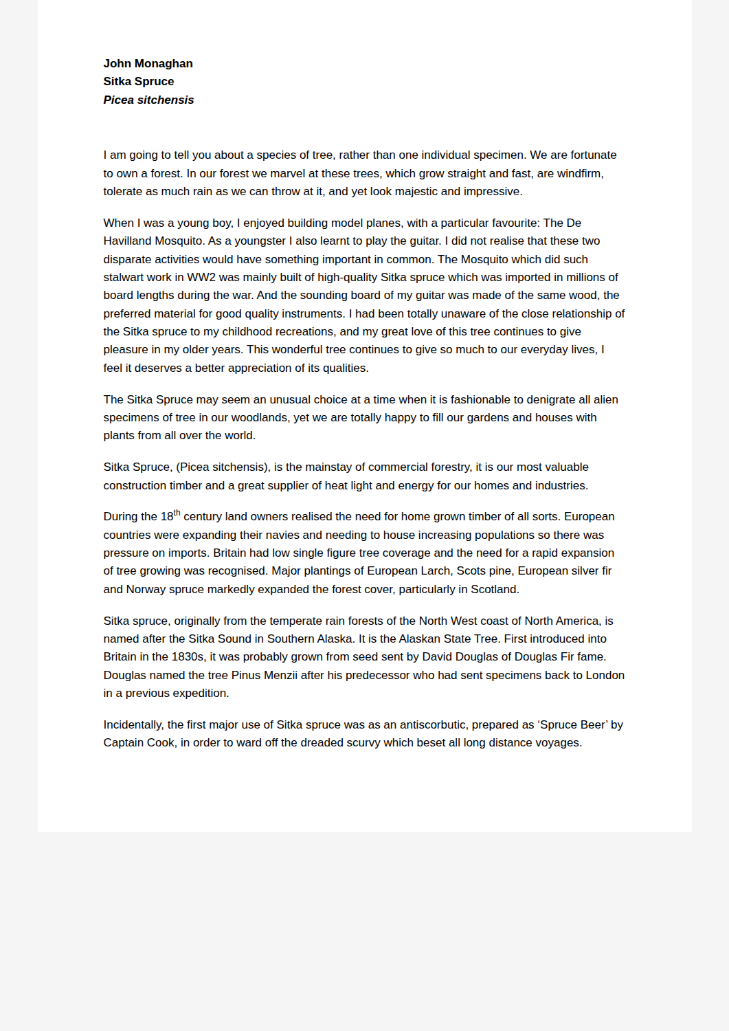John Monaghan
Sitka Spruce
Picea sitchensis
I am going to tell you about a species of tree, rather than one individual specimen. We are fortunate to own a forest. In our forest we marvel at these trees, which grow straight and fast, are windfirm, tolerate as much rain as we can throw at it, and yet look majestic and impressive.
When I was a young boy, I enjoyed building model planes, with a particular favourite: The De Havilland Mosquito. As a youngster I also learnt to play the guitar. I did not realise that these two disparate activities would have something important in common. The Mosquito which did such stalwart work in WW2 was mainly built of high-quality Sitka spruce which was imported in millions of board lengths during the war. And the sounding board of my guitar was made of the same wood, the preferred material for good quality instruments. I had been totally unaware of the close relationship of the Sitka spruce to my childhood recreations, and my great love of this tree continues to give pleasure in my older years. This wonderful tree continues to give so much to our everyday lives, I feel it deserves a better appreciation of its qualities.
The Sitka Spruce may seem an unusual choice at a time when it is fashionable to denigrate all alien specimens of tree in our woodlands, yet we are totally happy to fill our gardens and houses with plants from all over the world.
Sitka Spruce, (Picea sitchensis), is the mainstay of commercial forestry, it is our most valuable construction timber and a great supplier of heat light and energy for our homes and industries.
During the 18th century land owners realised the need for home grown timber of all sorts. European countries were expanding their navies and needing to house increasing populations so there was pressure on imports. Britain had low single figure tree coverage and the need for a rapid expansion of tree growing was recognised. Major plantings of European Larch, Scots pine, European silver fir and Norway spruce markedly expanded the forest cover, particularly in Scotland.
Sitka spruce, originally from the temperate rain forests of the North West coast of North America, is named after the Sitka Sound in Southern Alaska. It is the Alaskan State Tree. First introduced into Britain in the 1830s, it was probably grown from seed sent by David Douglas of Douglas Fir fame. Douglas named the tree Pinus Menzii after his predecessor who had sent specimens back to London in a previous expedition.
Incidentally, the first major use of Sitka spruce was as an antiscorbutic, prepared as ‘Spruce Beer’ by Captain Cook, in order to ward off the dreaded scurvy which beset all long distance voyages.